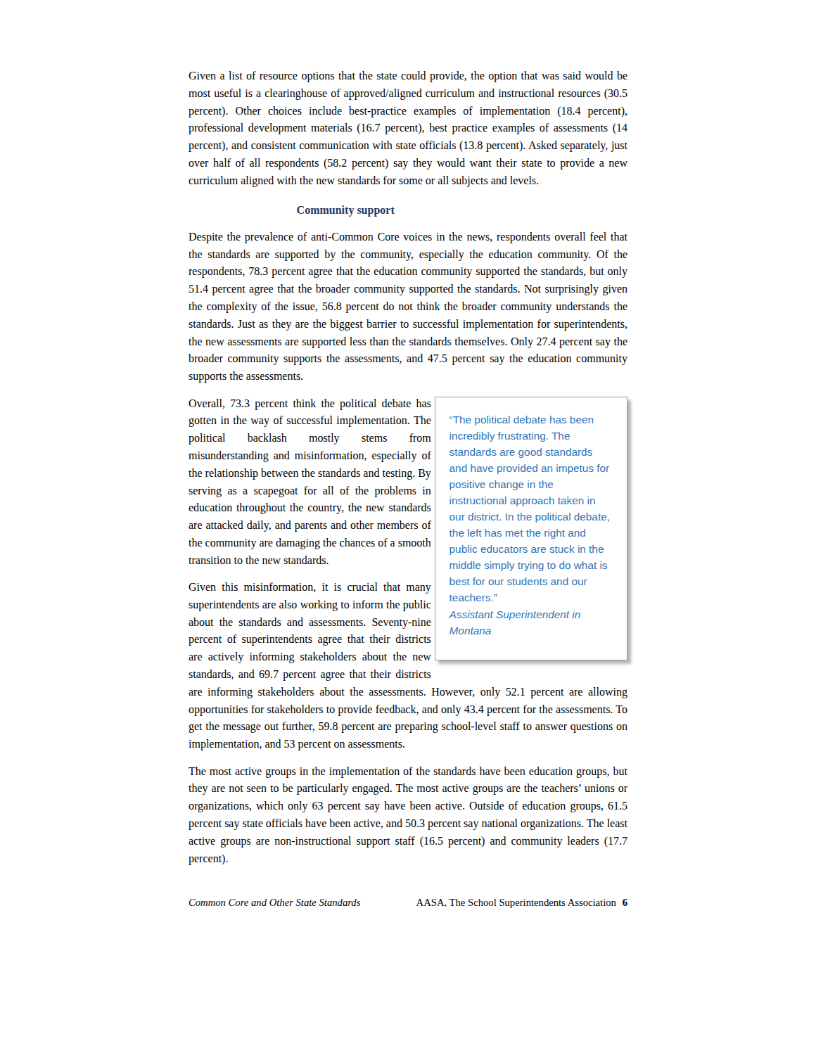Given a list of resource options that the state could provide, the option that was said would be most useful is a clearinghouse of approved/aligned curriculum and instructional resources (30.5 percent). Other choices include best-practice examples of implementation (18.4 percent), professional development materials (16.7 percent), best practice examples of assessments (14 percent), and consistent communication with state officials (13.8 percent). Asked separately, just over half of all respondents (58.2 percent) say they would want their state to provide a new curriculum aligned with the new standards for some or all subjects and levels.
Community support
Despite the prevalence of anti-Common Core voices in the news, respondents overall feel that the standards are supported by the community, especially the education community. Of the respondents, 78.3 percent agree that the education community supported the standards, but only 51.4 percent agree that the broader community supported the standards. Not surprisingly given the complexity of the issue, 56.8 percent do not think the broader community understands the standards. Just as they are the biggest barrier to successful implementation for superintendents, the new assessments are supported less than the standards themselves. Only 27.4 percent say the broader community supports the assessments, and 47.5 percent say the education community supports the assessments.
“The political debate has been incredibly frustrating. The standards are good standards and have provided an impetus for positive change in the instructional approach taken in our district. In the political debate, the left has met the right and public educators are stuck in the middle simply trying to do what is best for our students and our teachers.” Assistant Superintendent in Montana
Overall, 73.3 percent think the political debate has gotten in the way of successful implementation. The political backlash mostly stems from misunderstanding and misinformation, especially of the relationship between the standards and testing. By serving as a scapegoat for all of the problems in education throughout the country, the new standards are attacked daily, and parents and other members of the community are damaging the chances of a smooth transition to the new standards.
Given this misinformation, it is crucial that many superintendents are also working to inform the public about the standards and assessments. Seventy-nine percent of superintendents agree that their districts are actively informing stakeholders about the new standards, and 69.7 percent agree that their districts are informing stakeholders about the assessments. However, only 52.1 percent are allowing opportunities for stakeholders to provide feedback, and only 43.4 percent for the assessments. To get the message out further, 59.8 percent are preparing school-level staff to answer questions on implementation, and 53 percent on assessments.
The most active groups in the implementation of the standards have been education groups, but they are not seen to be particularly engaged. The most active groups are the teachers’ unions or organizations, which only 63 percent say have been active. Outside of education groups, 61.5 percent say state officials have been active, and 50.3 percent say national organizations. The least active groups are non-instructional support staff (16.5 percent) and community leaders (17.7 percent).
Common Core and Other State Standards AASA, The School Superintendents Association 6